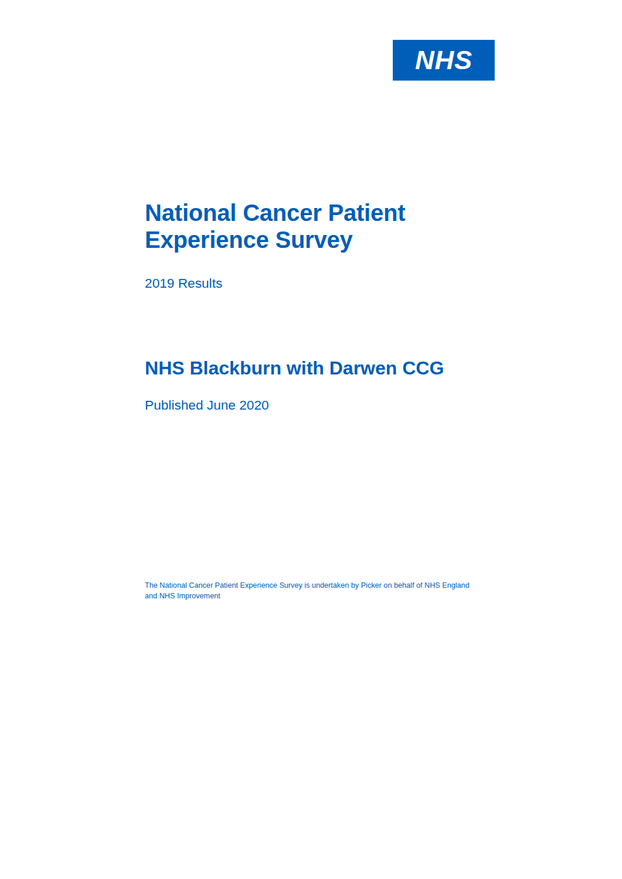NHS
National Cancer Patient
Experience Survey
2019 Results
NHS Blackburn with Darwen CCG
Published June 2020
The National Cancer Patient Experience Survey is undertaken by Picker on behalf of NHS England and NHS Improvement